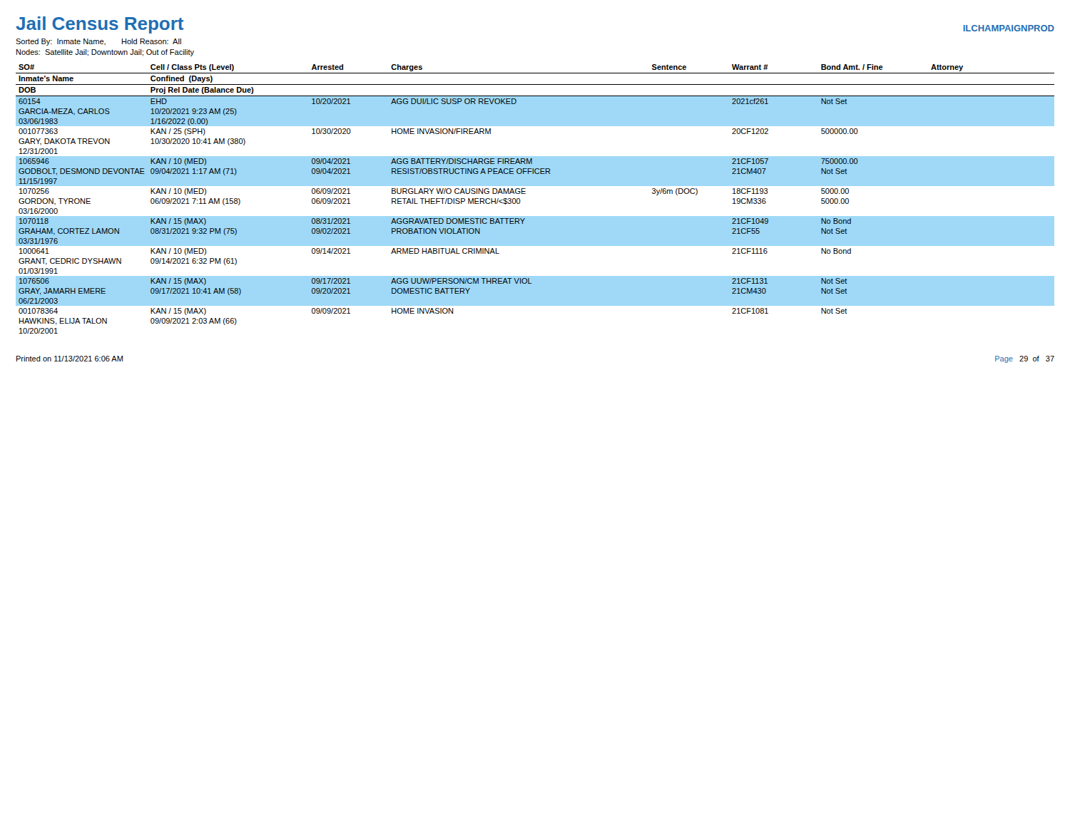ILCHAMPAIGNPROD
Jail Census Report
Sorted By: Inmate Name, Hold Reason: All
Nodes: Satellite Jail; Downtown Jail; Out of Facility
| SO# | Cell / Class Pts (Level) | Arrested | Charges | Sentence | Warrant # | Bond Amt. / Fine | Attorney |
| --- | --- | --- | --- | --- | --- | --- | --- |
| Inmate's Name | Confined (Days) | | | | | | |
| DOB | Proj Rel Date (Balance Due) | | | | | | |
| 60154 | EHD | 10/20/2021 | AGG DUI/LIC SUSP OR REVOKED | | 2021cf261 | Not Set | |
| GARCIA-MEZA, CARLOS | 10/20/2021 9:23 AM (25) | | | | | | |
| 03/06/1983 | 1/16/2022 (0.00) | | | | | | |
| 001077363 | KAN / 25 (SPH) | 10/30/2020 | HOME INVASION/FIREARM | | 20CF1202 | 500000.00 | |
| GARY, DAKOTA TREVON | 10/30/2020 10:41 AM (380) | | | | | | |
| 12/31/2001 | | | | | | | |
| 1065946 | KAN / 10 (MED) | 09/04/2021 | AGG BATTERY/DISCHARGE FIREARM | | 21CF1057 | 750000.00 | |
| GODBOLT, DESMOND DEVONTAE | 09/04/2021 1:17 AM (71) | 09/04/2021 | RESIST/OBSTRUCTING A PEACE OFFICER | | 21CM407 | Not Set | |
| 11/15/1997 | | | | | | | |
| 1070256 | KAN / 10 (MED) | 06/09/2021 | BURGLARY W/O CAUSING DAMAGE | 3y/6m (DOC) | 18CF1193 | 5000.00 | |
| GORDON, TYRONE | 06/09/2021 7:11 AM (158) | 06/09/2021 | RETAIL THEFT/DISP MERCH/<$300 | | 19CM336 | 5000.00 | |
| 03/16/2000 | | | | | | | |
| 1070118 | KAN / 15 (MAX) | 08/31/2021 | AGGRAVATED DOMESTIC BATTERY | | 21CF1049 | No Bond | |
| GRAHAM, CORTEZ LAMON | 08/31/2021 9:32 PM (75) | 09/02/2021 | PROBATION VIOLATION | | 21CF55 | Not Set | |
| 03/31/1976 | | | | | | | |
| 1000641 | KAN / 10 (MED) | 09/14/2021 | ARMED HABITUAL CRIMINAL | | 21CF1116 | No Bond | |
| GRANT, CEDRIC DYSHAWN | 09/14/2021 6:32 PM (61) | | | | | | |
| 01/03/1991 | | | | | | | |
| 1076506 | KAN / 15 (MAX) | 09/17/2021 | AGG UUW/PERSON/CM THREAT VIOL | | 21CF1131 | Not Set | |
| GRAY, JAMARH EMERE | 09/17/2021 10:41 AM (58) | 09/20/2021 | DOMESTIC BATTERY | | 21CM430 | Not Set | |
| 06/21/2003 | | | | | | | |
| 001078364 | KAN / 15 (MAX) | 09/09/2021 | HOME INVASION | | 21CF1081 | Not Set | |
| HAWKINS, ELIJA TALON | 09/09/2021 2:03 AM (66) | | | | | | |
| 10/20/2001 | | | | | | | |
Printed on 11/13/2021 6:06 AM Page 29 of 37